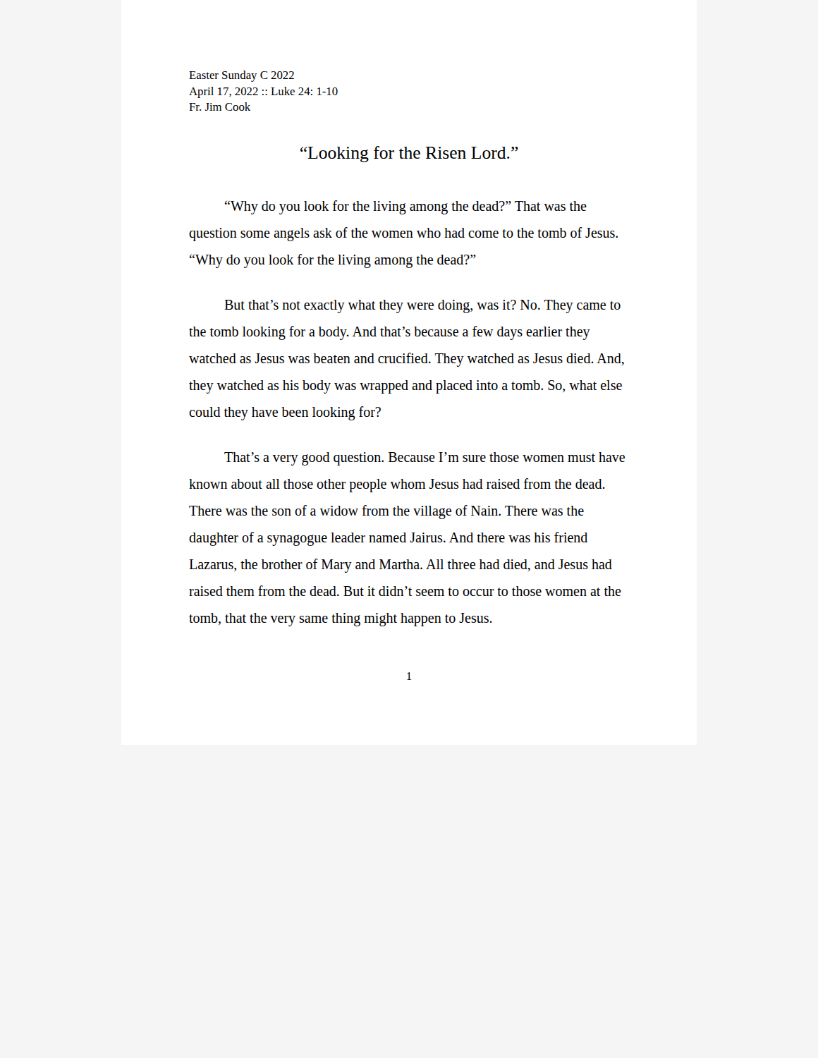Easter Sunday C 2022
April 17, 2022 :: Luke 24: 1-10
Fr. Jim Cook
“Looking for the Risen Lord.”
“Why do you look for the living among the dead?” That was the question some angels ask of the women who had come to the tomb of Jesus. “Why do you look for the living among the dead?”
But that’s not exactly what they were doing, was it? No. They came to the tomb looking for a body. And that’s because a few days earlier they watched as Jesus was beaten and crucified. They watched as Jesus died. And, they watched as his body was wrapped and placed into a tomb. So, what else could they have been looking for?
That’s a very good question. Because I’m sure those women must have known about all those other people whom Jesus had raised from the dead. There was the son of a widow from the village of Nain. There was the daughter of a synagogue leader named Jairus. And there was his friend Lazarus, the brother of Mary and Martha. All three had died, and Jesus had raised them from the dead. But it didn’t seem to occur to those women at the tomb, that the very same thing might happen to Jesus.
1